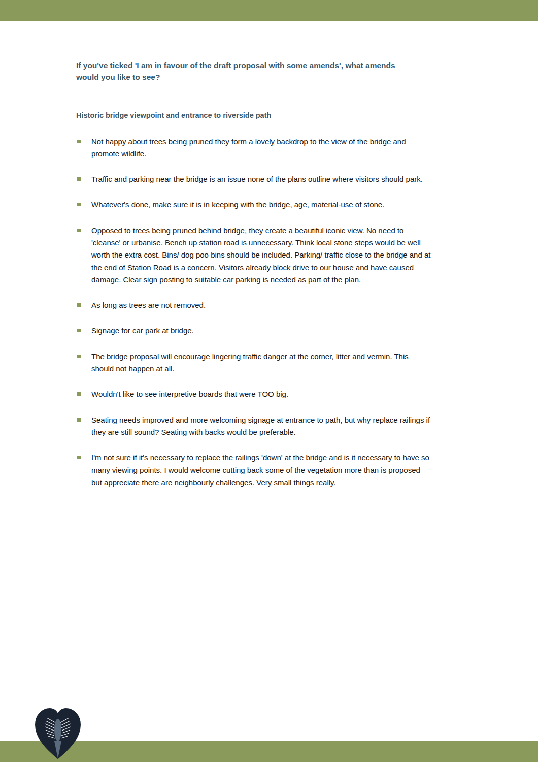If you've ticked 'I am in favour of the draft proposal with some amends', what amends would you like to see?
Historic bridge viewpoint and entrance to riverside path
Not happy about trees being pruned they form a lovely backdrop to the view of the bridge and promote wildlife.
Traffic and parking near the bridge is an issue none of the plans outline where visitors should park.
Whatever's done, make sure it is in keeping with the bridge, age, material-use of stone.
Opposed to trees being pruned behind bridge, they create a beautiful iconic view. No need to 'cleanse' or urbanise. Bench up station road is unnecessary. Think local stone steps would be well worth the extra cost. Bins/ dog poo bins should be included. Parking/ traffic close to the bridge and at the end of Station Road is a concern. Visitors already block drive to our house and have caused damage. Clear sign posting to suitable car parking is needed as part of the plan.
As long as trees are not removed.
Signage for car park at bridge.
The bridge proposal will encourage lingering traffic danger at the corner, litter and vermin. This should not happen at all.
Wouldn't like to see interpretive boards that were TOO big.
Seating needs improved and more welcoming signage at entrance to path, but why replace railings if they are still sound? Seating with backs would be preferable.
I'm not sure if it's necessary to replace the railings 'down' at the bridge and is it necessary to have so many viewing points. I would welcome cutting back some of the vegetation more than is proposed but appreciate there are neighbourly challenges. Very small things really.